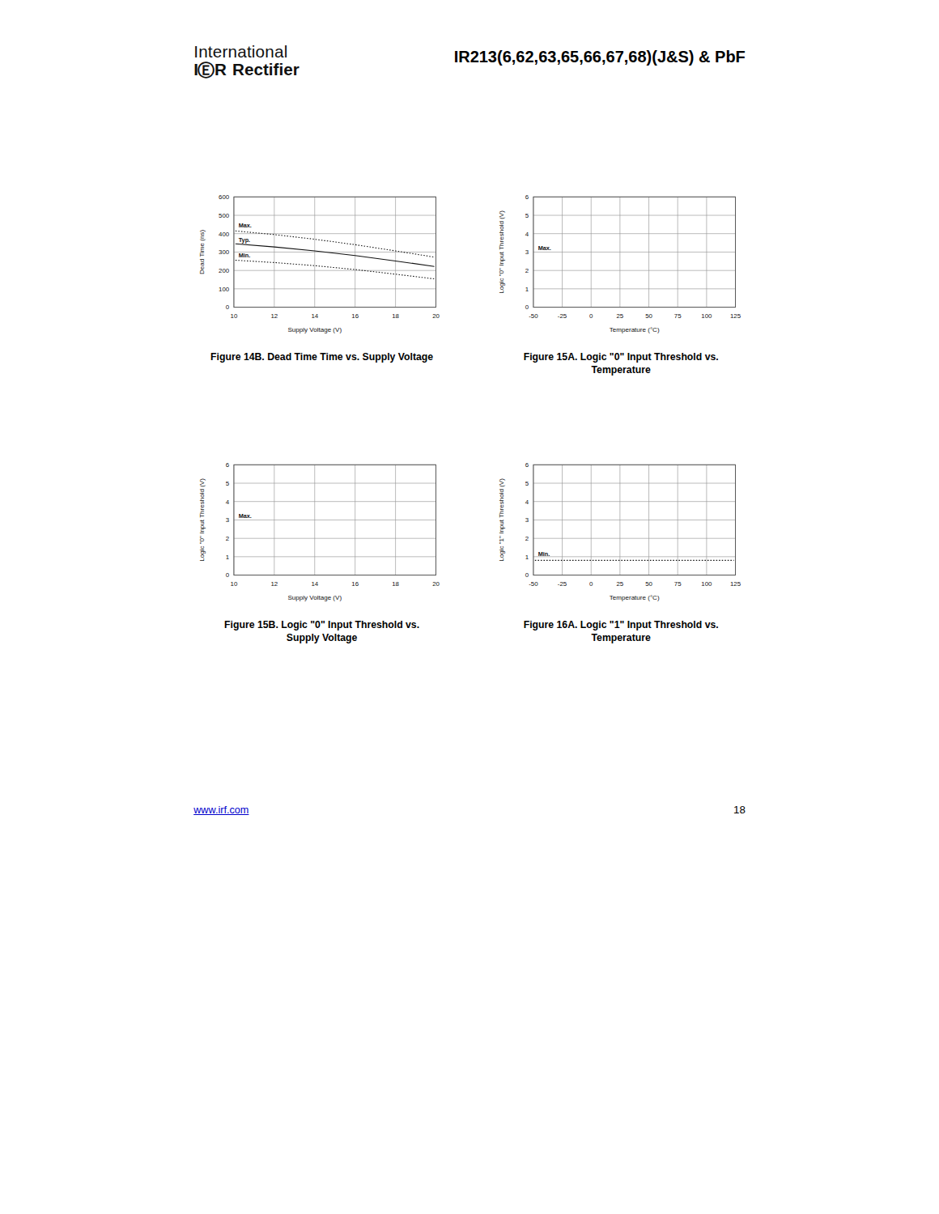International
IⒺR Rectifier
IR213(6,62,63,65,66,67,68)(J&S) & PbF
0 100 200 300 400 500 600 10 12 14 16 18 20 Supply Voltage (V) Dead Time (ns) Max. Typ. Min.
Figure 14B. Dead Time Time vs. Supply Voltage
0 1 2 3 4 5 6 -50 -25 0 25 50 75 100 125 Temperature (°C) Logic "0" Input Threshold (V) Max.
Figure 15A. Logic "0" Input Threshold vs.
Temperature
0 1 2 3 4 5 6 10 12 14 16 18 20 Supply Voltage (V) Logic "0" Input Threshold (V) Max.
Figure 15B. Logic "0" Input Threshold vs.
Supply Voltage
0 1 2 3 4 5 6 -50 -25 0 25 50 75 100 125 Temperature (°C) Logic "1" Input Threshold (V) Min.
Figure 16A. Logic "1" Input Threshold vs.
Temperature
www.irf.com
18